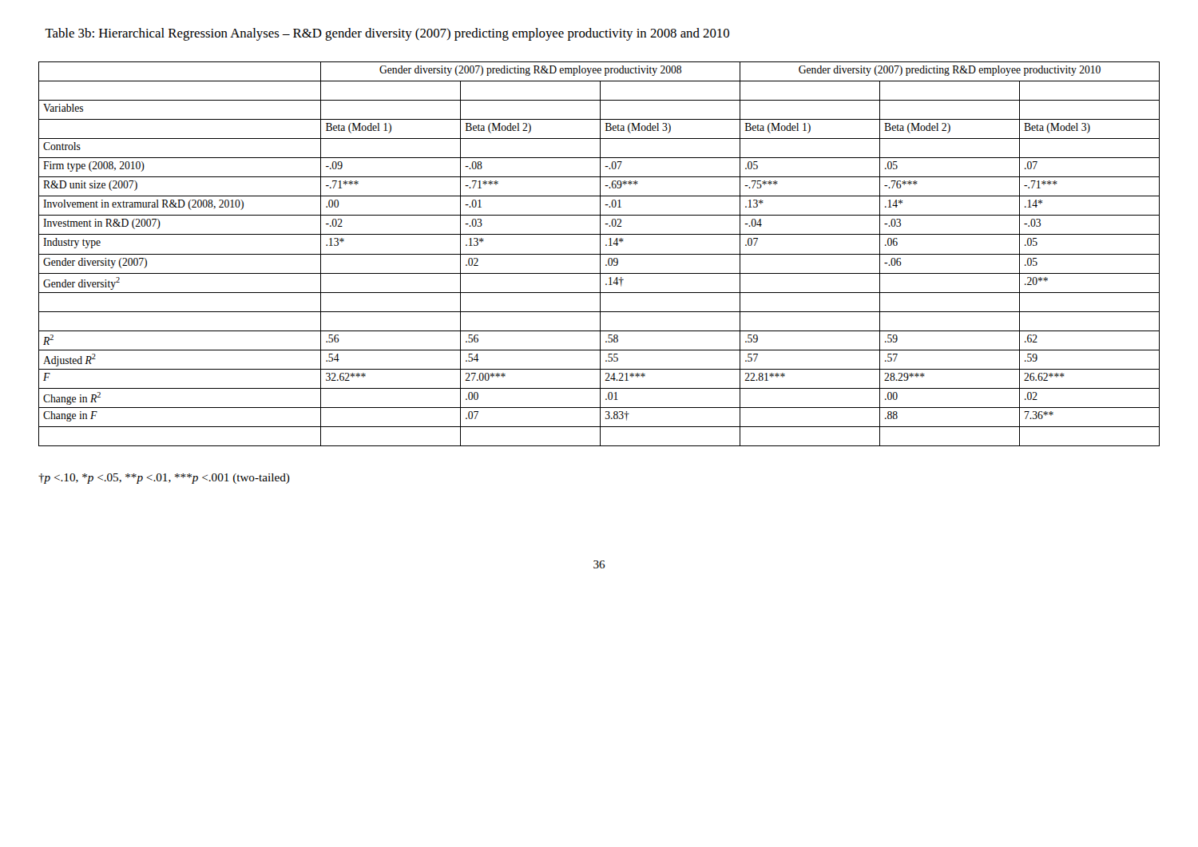Table 3b: Hierarchical Regression Analyses – R&D gender diversity (2007) predicting employee productivity in 2008 and 2010
| | Gender diversity (2007) predicting R&D employee productivity 2008 | Gender diversity (2007) predicting R&D employee productivity 2010 |
| Variables | | | | | | |
| | Beta (Model 1) | Beta (Model 2) | Beta (Model 3) | Beta (Model 1) | Beta (Model 2) | Beta (Model 3) |
| Controls | | | | | | |
| Firm type (2008, 2010) | -.09 | -.08 | -.07 | .05 | .05 | .07 |
| R&D unit size (2007) | -.71*** | -.71*** | -.69*** | -.75*** | -.76*** | -.71*** |
| Involvement in extramural R&D (2008, 2010) | .00 | -.01 | -.01 | .13* | .14* | .14* |
| Investment in R&D (2007) | -.02 | -.03 | -.02 | -.04 | -.03 | -.03 |
| Industry type | .13* | .13* | .14* | .07 | .06 | .05 |
| Gender diversity (2007) | | .02 | .09 | | -.06 | .05 |
| Gender diversity 2 | | | .14† | | | .20** |
| R 2 | .56 | .56 | .58 | .59 | .59 | .62 |
| Adjusted R 2 | .54 | .54 | .55 | .57 | .57 | .59 |
| F | 32.62*** | 27.00*** | 24.21*** | 22.81*** | 28.29*** | 26.62*** |
| Change in R 2 | | .00 | .01 | | .00 | .02 |
| Change in F | | .07 | 3.83† | | .88 | 7.36** |
†p <.10, *p <.05, **p <.01, ***p <.001 (two-tailed)
36